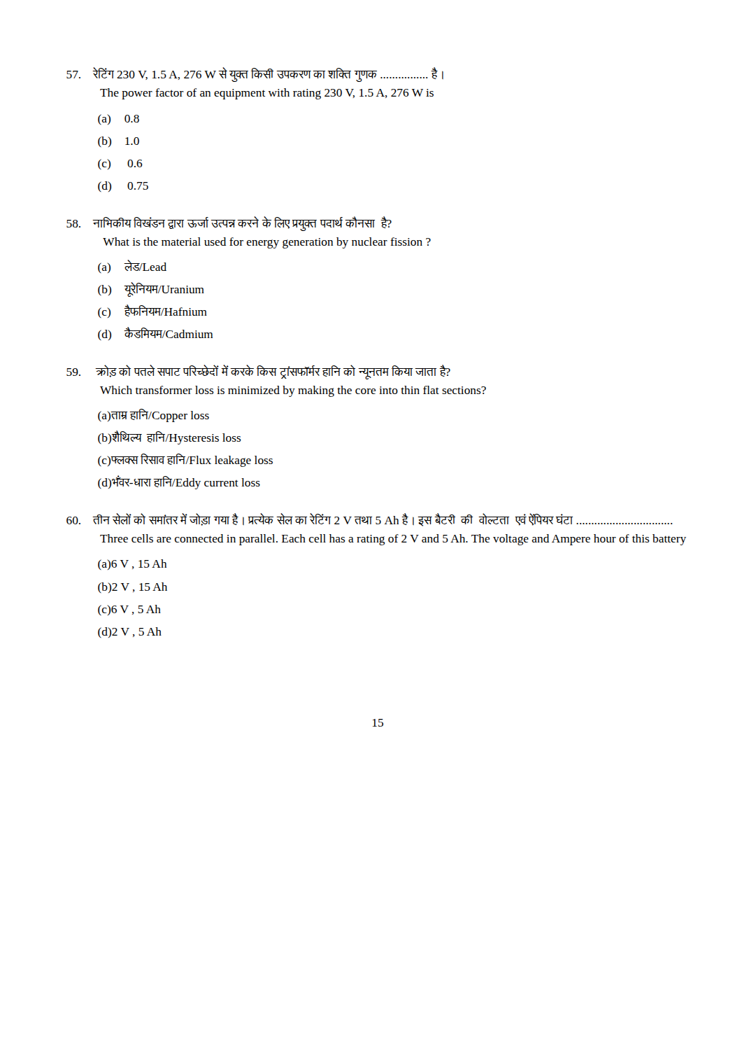57. रेटिंग 230 V, 1.5 A, 276 W से युक्त किसी उपकरण का शक्ति गुणक ................ है। The power factor of an equipment with rating 230 V, 1.5 A, 276 W is
(a) 0.8
(b) 1.0
(c) 0.6
(d) 0.75
58. नाभिकीय विखंडन द्वारा ऊर्जा उत्पन्न करने के लिए प्रयुक्त पदार्थ कौनसा है? What is the material used for energy generation by nuclear fission ?
(a) लेड/Lead
(b) यूरेनियम/Uranium
(c) हैफनियम/Hafnium
(d) कैडमियम/Cadmium
59. क्रोड़ को पतले सपाट परिच्छेदों में करके किस ट्रांसफॉर्मर हानि को न्यूनतम किया जाता है? Which transformer loss is minimized by making the core into thin flat sections?
(a)ताम्र हानि/Copper loss
(b)शैथिल्य हानि/Hysteresis loss
(c)फ्लक्स रिसाव हानि/Flux leakage loss
(d)भँवर-धारा हानि/Eddy current loss
60. तीन सेलों को समांतर में जोड़ा गया है। प्रत्येक सेल का रेटिंग 2 V तथा 5 Ah है। इस बैटरी की वोल्टता एवं ऐंपियर घंटा ................................ Three cells are connected in parallel. Each cell has a rating of 2 V and 5 Ah. The voltage and Ampere hour of this battery
(a)6 V , 15 Ah
(b)2 V , 15 Ah
(c)6 V , 5 Ah
(d)2 V , 5 Ah
15